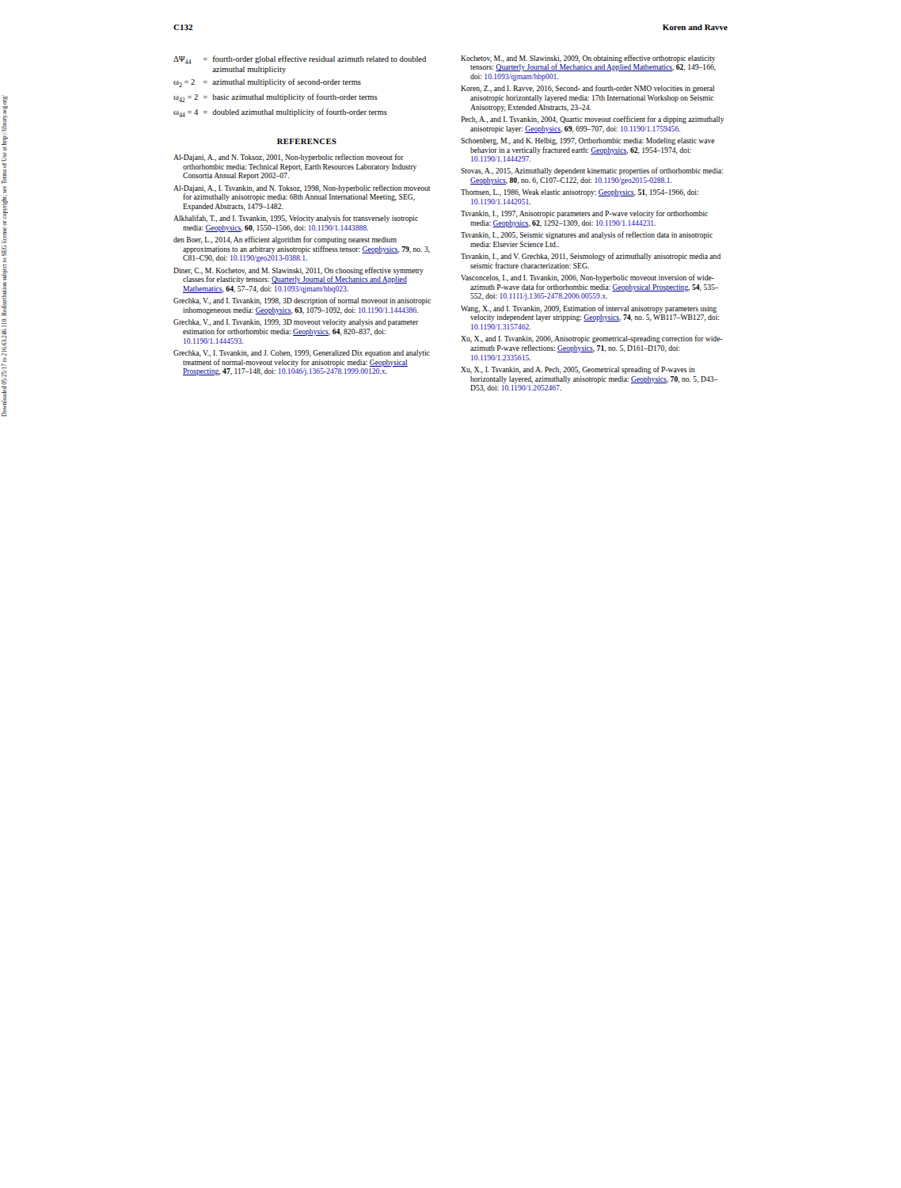Downloaded 05/25/17 to 216.63.246.110. Redistribution subject to SEG license or copyright; see Terms of Use at http://library.seg.org/
C132 Koren and Ravve
| ΔΨ 44 | = | fourth-order global effective residual azimuth related to doubled azimuthal multiplicity |
| ω 2 = 2 | = | azimuthal multiplicity of second-order terms |
| ω 42 = 2 | = | basic azimuthal multiplicity of fourth-order terms |
| ω 44 = 4 | = | doubled azimuthal multiplicity of fourth-order terms |
REFERENCES
Al-Dajani, A., and N. Toksoz, 2001, Non-hyperbolic reflection moveout for orthorhombic media: Technical Report, Earth Resources Laboratory Industry Consortia Annual Report 2002–07.
Al-Dajani, A., I. Tsvankin, and N. Toksoz, 1998, Non-hyperbolic reflection moveout for azimuthally anisotropic media: 68th Annual International Meeting, SEG, Expanded Abstracts, 1479–1482.
Alkhalifah, T., and I. Tsvankin, 1995, Velocity analysis for transversely isotropic media: Geophysics, 60, 1550–1566, doi: 10.1190/1.1443888.
den Boer, L., 2014, An efficient algorithm for computing nearest medium approximations to an arbitrary anisotropic stiffness tensor: Geophysics, 79, no. 3, C81–C90, doi: 10.1190/geo2013-0388.1.
Diner, C., M. Kochetov, and M. Slawinski, 2011, On choosing effective symmetry classes for elasticity tensors: Quarterly Journal of Mechanics and Applied Mathematics, 64, 57–74, doi: 10.1093/qjmam/hbq023.
Grechka, V., and I. Tsvankin, 1998, 3D description of normal moveout in anisotropic inhomogeneous media: Geophysics, 63, 1079–1092, doi: 10.1190/1.1444386.
Grechka, V., and I. Tsvankin, 1999, 3D moveout velocity analysis and parameter estimation for orthorhombic media: Geophysics, 64, 820–837, doi: 10.1190/1.1444593.
Grechka, V., I. Tsvankin, and J. Cohen, 1999, Generalized Dix equation and analytic treatment of normal-moveout velocity for anisotropic media: Geophysical Prospecting, 47, 117–148, doi: 10.1046/j.1365-2478.1999.00120.x.
Kochetov, M., and M. Slawinski, 2009, On obtaining effective orthotropic elasticity tensors: Quarterly Journal of Mechanics and Applied Mathematics, 62, 149–166, doi: 10.1093/qjmam/hbp001.
Koren, Z., and I. Ravve, 2016, Second- and fourth-order NMO velocities in general anisotropic horizontally layered media: 17th International Workshop on Seismic Anisotropy, Extended Abstracts, 23–24.
Pech, A., and I. Tsvankin, 2004, Quartic moveout coefficient for a dipping azimuthally anisotropic layer: Geophysics, 69, 699–707, doi: 10.1190/1.1759456.
Schoenberg, M., and K. Helbig, 1997, Orthorhombic media: Modeling elastic wave behavior in a vertically fractured earth: Geophysics, 62, 1954–1974, doi: 10.1190/1.1444297.
Stovas, A., 2015, Azimuthally dependent kinematic properties of orthorhombic media: Geophysics, 80, no. 6, C107–C122, doi: 10.1190/geo2015-0288.1.
Thomsen, L., 1986, Weak elastic anisotropy: Geophysics, 51, 1954–1966, doi: 10.1190/1.1442051.
Tsvankin, I., 1997, Anisotropic parameters and P-wave velocity for orthorhombic media: Geophysics, 62, 1292–1309, doi: 10.1190/1.1444231.
Tsvankin, I., 2005, Seismic signatures and analysis of reflection data in anisotropic media: Elsevier Science Ltd..
Tsvankin, I., and V. Grechka, 2011, Seismology of azimuthally anisotropic media and seismic fracture characterization: SEG.
Vasconcelos, I., and I. Tsvankin, 2006, Non-hyperbolic moveout inversion of wide-azimuth P-wave data for orthorhombic media: Geophysical Prospecting, 54, 535–552, doi: 10.1111/j.1365-2478.2006.00559.x.
Wang, X., and I. Tsvankin, 2009, Estimation of interval anisotropy parameters using velocity independent layer stripping: Geophysics, 74, no. 5, WB117–WB127, doi: 10.1190/1.3157462.
Xu, X., and I. Tsvankin, 2006, Anisotropic geometrical-spreading correction for wide-azimuth P-wave reflections: Geophysics, 71, no. 5, D161–D170, doi: 10.1190/1.2335615.
Xu, X., I. Tsvankin, and A. Pech, 2005, Geometrical spreading of P-waves in horizontally layered, azimuthally anisotropic media: Geophysics, 70, no. 5, D43–D53, doi: 10.1190/1.2052467.